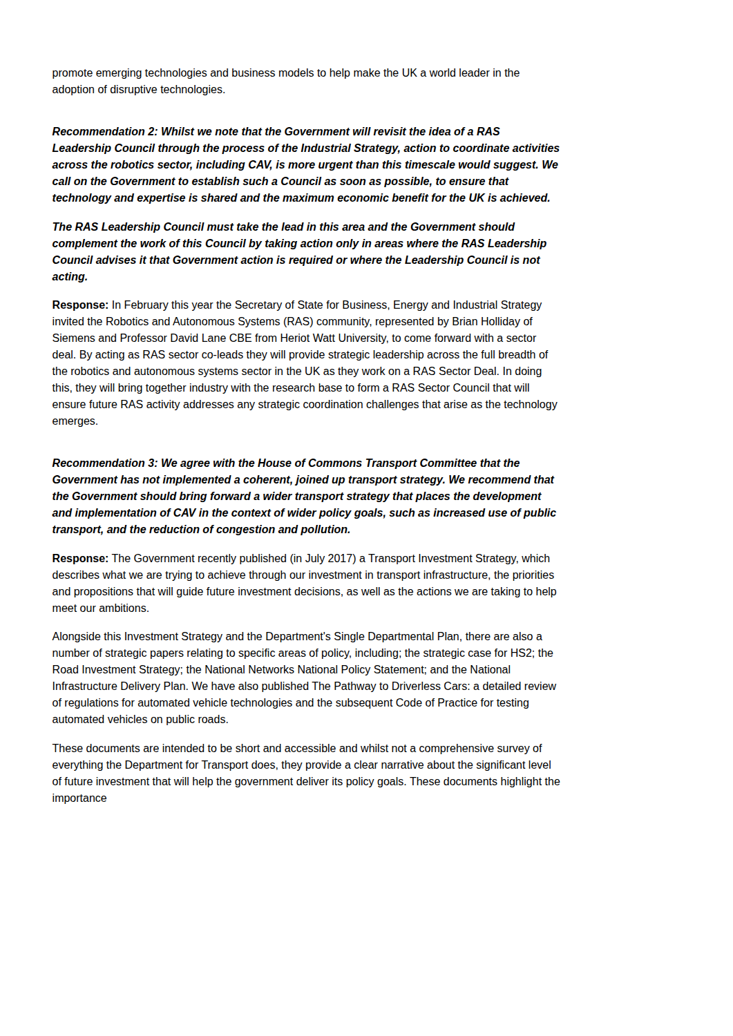promote emerging technologies and business models to help make the UK a world leader in the adoption of disruptive technologies.
Recommendation 2: Whilst we note that the Government will revisit the idea of a RAS Leadership Council through the process of the Industrial Strategy, action to coordinate activities across the robotics sector, including CAV, is more urgent than this timescale would suggest. We call on the Government to establish such a Council as soon as possible, to ensure that technology and expertise is shared and the maximum economic benefit for the UK is achieved.
The RAS Leadership Council must take the lead in this area and the Government should complement the work of this Council by taking action only in areas where the RAS Leadership Council advises it that Government action is required or where the Leadership Council is not acting.
Response: In February this year the Secretary of State for Business, Energy and Industrial Strategy invited the Robotics and Autonomous Systems (RAS) community, represented by Brian Holliday of Siemens and Professor David Lane CBE from Heriot Watt University, to come forward with a sector deal. By acting as RAS sector co-leads they will provide strategic leadership across the full breadth of the robotics and autonomous systems sector in the UK as they work on a RAS Sector Deal. In doing this, they will bring together industry with the research base to form a RAS Sector Council that will ensure future RAS activity addresses any strategic coordination challenges that arise as the technology emerges.
Recommendation 3: We agree with the House of Commons Transport Committee that the Government has not implemented a coherent, joined up transport strategy. We recommend that the Government should bring forward a wider transport strategy that places the development and implementation of CAV in the context of wider policy goals, such as increased use of public transport, and the reduction of congestion and pollution.
Response: The Government recently published (in July 2017) a Transport Investment Strategy, which describes what we are trying to achieve through our investment in transport infrastructure, the priorities and propositions that will guide future investment decisions, as well as the actions we are taking to help meet our ambitions.
Alongside this Investment Strategy and the Department's Single Departmental Plan, there are also a number of strategic papers relating to specific areas of policy, including; the strategic case for HS2; the Road Investment Strategy; the National Networks National Policy Statement; and the National Infrastructure Delivery Plan. We have also published The Pathway to Driverless Cars: a detailed review of regulations for automated vehicle technologies and the subsequent Code of Practice for testing automated vehicles on public roads.
These documents are intended to be short and accessible and whilst not a comprehensive survey of everything the Department for Transport does, they provide a clear narrative about the significant level of future investment that will help the government deliver its policy goals. These documents highlight the importance